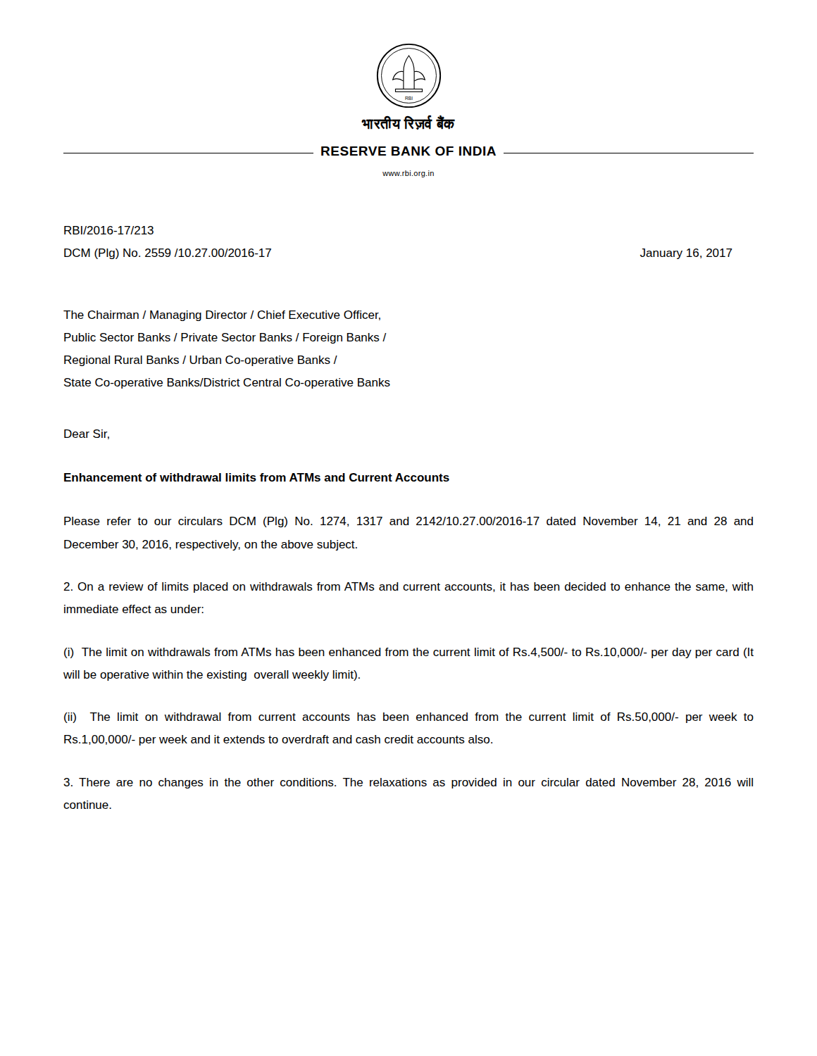RBI
भारतीय रिज़र्व बैंक
RESERVE BANK OF INDIA
www.rbi.org.in
RBI/2016-17/213
DCM (Plg) No. 2559 /10.27.00/2016-17 January 16, 2017
The Chairman / Managing Director / Chief Executive Officer,
Public Sector Banks / Private Sector Banks / Foreign Banks /
Regional Rural Banks / Urban Co-operative Banks /
State Co-operative Banks/District Central Co-operative Banks
Dear Sir,
Enhancement of withdrawal limits from ATMs and Current Accounts
Please refer to our circulars DCM (Plg) No. 1274, 1317 and 2142/10.27.00/2016-17 dated November 14, 21 and 28 and December 30, 2016, respectively, on the above subject.
2. On a review of limits placed on withdrawals from ATMs and current accounts, it has been decided to enhance the same, with immediate effect as under:
(i) The limit on withdrawals from ATMs has been enhanced from the current limit of Rs.4,500/- to Rs.10,000/- per day per card (It will be operative within the existing overall weekly limit).
(ii) The limit on withdrawal from current accounts has been enhanced from the current limit of Rs.50,000/- per week to Rs.1,00,000/- per week and it extends to overdraft and cash credit accounts also.
3. There are no changes in the other conditions. The relaxations as provided in our circular dated November 28, 2016 will continue.